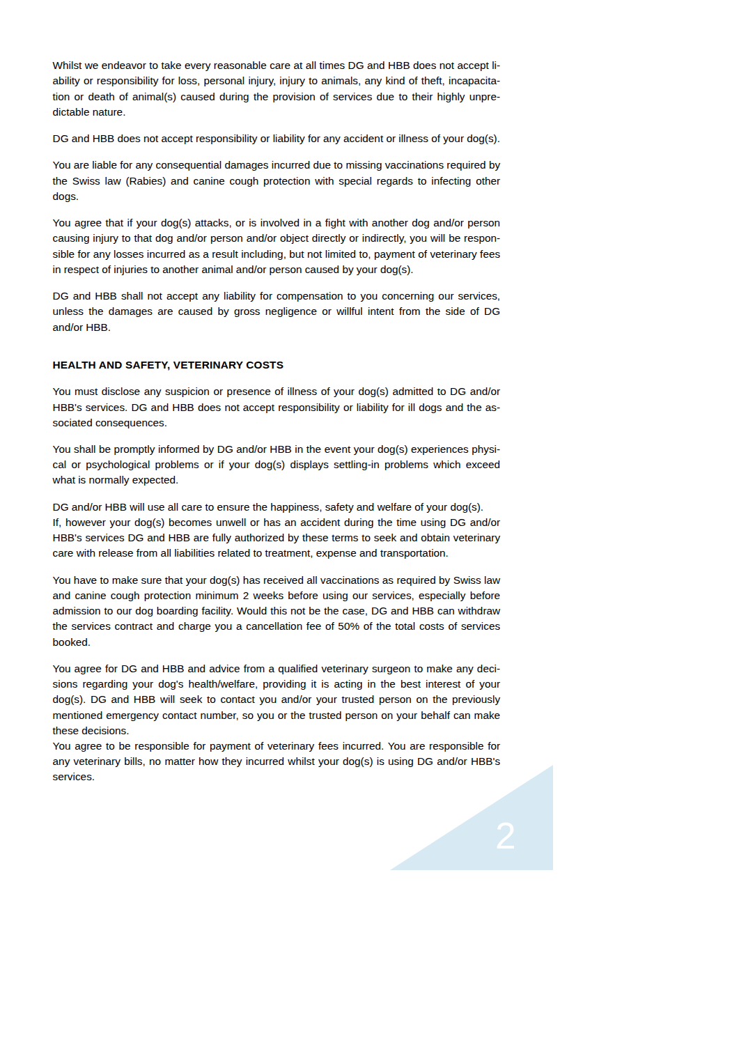Whilst we endeavor to take every reasonable care at all times DG and HBB does not accept liability or responsibility for loss, personal injury, injury to animals, any kind of theft, incapacitation or death of animal(s) caused during the provision of services due to their highly unpredictable nature.
DG and HBB does not accept responsibility or liability for any accident or illness of your dog(s).
You are liable for any consequential damages incurred due to missing vaccinations required by the Swiss law (Rabies) and canine cough protection with special regards to infecting other dogs.
You agree that if your dog(s) attacks, or is involved in a fight with another dog and/or person causing injury to that dog and/or person and/or object directly or indirectly, you will be responsible for any losses incurred as a result including, but not limited to, payment of veterinary fees in respect of injuries to another animal and/or person caused by your dog(s).
DG and HBB shall not accept any liability for compensation to you concerning our services, unless the damages are caused by gross negligence or willful intent from the side of DG and/or HBB.
HEALTH AND SAFETY, VETERINARY COSTS
You must disclose any suspicion or presence of illness of your dog(s) admitted to DG and/or HBB's services. DG and HBB does not accept responsibility or liability for ill dogs and the associated consequences.
You shall be promptly informed by DG and/or HBB in the event your dog(s) experiences physical or psychological problems or if your dog(s) displays settling-in problems which exceed what is normally expected.
DG and/or HBB will use all care to ensure the happiness, safety and welfare of your dog(s).
If, however your dog(s) becomes unwell or has an accident during the time using DG and/or HBB's services DG and HBB are fully authorized by these terms to seek and obtain veterinary care with release from all liabilities related to treatment, expense and transportation.
You have to make sure that your dog(s) has received all vaccinations as required by Swiss law and canine cough protection minimum 2 weeks before using our services, especially before admission to our dog boarding facility. Would this not be the case, DG and HBB can withdraw the services contract and charge you a cancellation fee of 50% of the total costs of services booked.
You agree for DG and HBB and advice from a qualified veterinary surgeon to make any decisions regarding your dog's health/welfare, providing it is acting in the best interest of your dog(s). DG and HBB will seek to contact you and/or your trusted person on the previously mentioned emergency contact number, so you or the trusted person on your behalf can make these decisions.
You agree to be responsible for payment of veterinary fees incurred. You are responsible for any veterinary bills, no matter how they incurred whilst your dog(s) is using DG and/or HBB's services.
2